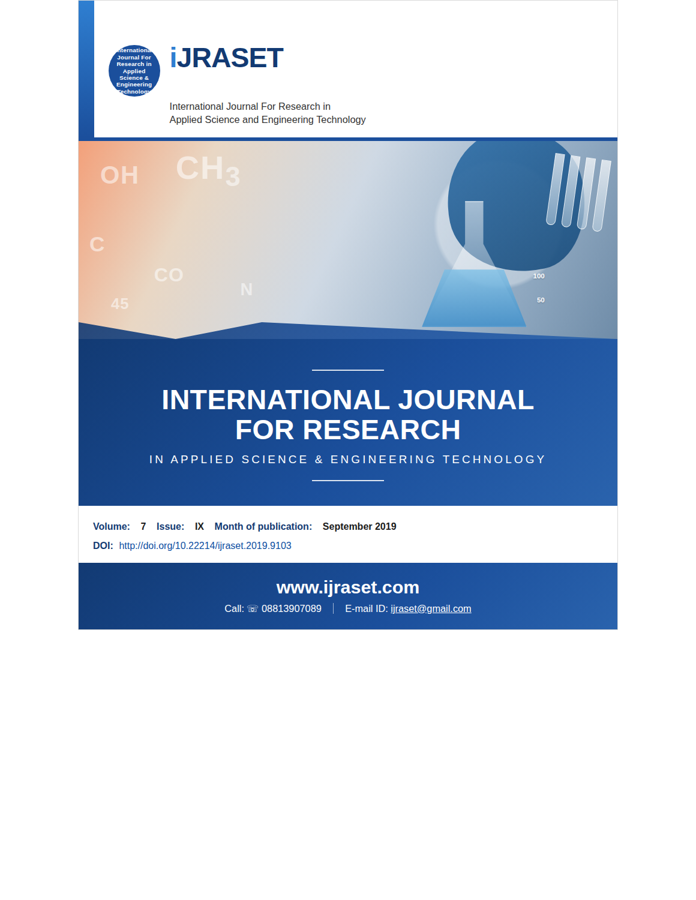International Journal For Research in Applied Science & Engineering Technology
i JRASET
International Journal For Research in
Applied Science and Engineering Technology
OH CH3 C CO N 45
100 50
INTERNATIONAL JOURNAL
FOR RESEARCH
in Applied Science & Engineering Technology
Volume:
7
Issue:
IX
Month of publication:
September 2019
DOI: http://doi.org/10.22214/ijraset.2019.9103
www.ijraset.com
Call: ☏ 08813907089 E-mail ID: ijraset@gmail.com